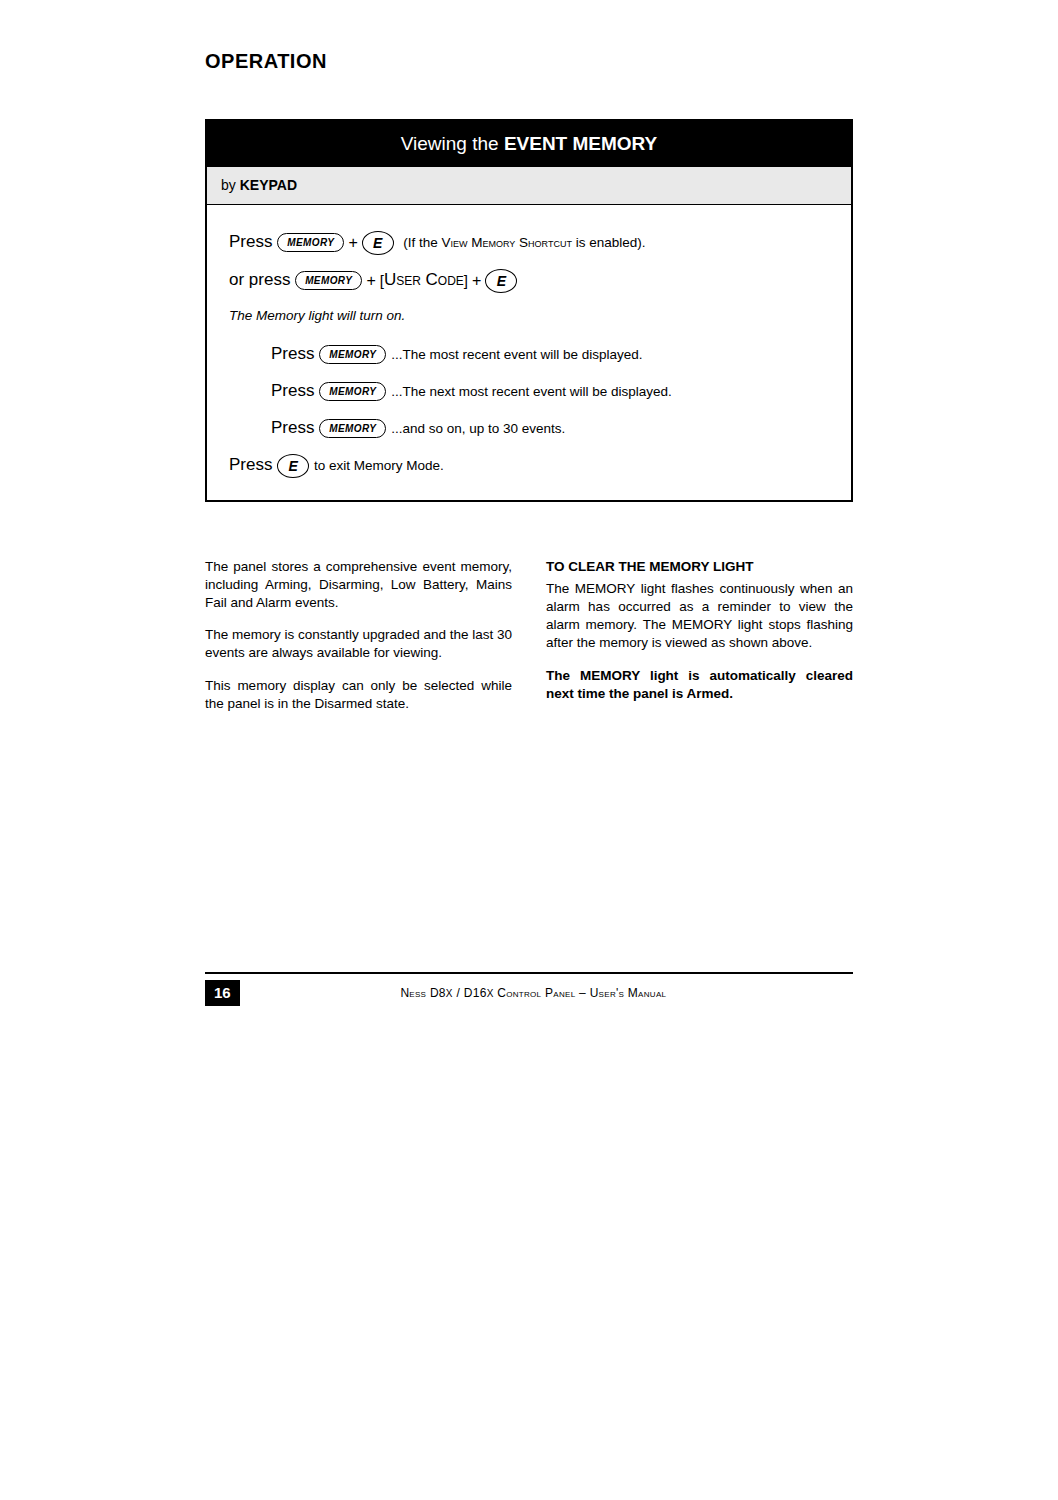Operation
Viewing the EVENT MEMORY
by KEYPAD
Press MEMORY+E (If the View Memory Shortcut is enabled).
or press MEMORY+[User Code]+E
The Memory light will turn on.
Press MEMORY ...The most recent event will be displayed.
Press MEMORY ...The next most recent event will be displayed.
Press MEMORY ...and so on, up to 30 events.
Press E to exit Memory Mode.
The panel stores a comprehensive event memory, including Arming, Disarming, Low Battery, Mains Fail and Alarm events.
The memory is constantly upgraded and the last 30 events are always available for viewing.
This memory display can only be selected while the panel is in the Disarmed state.
To clear the memory light
The MEMORY light flashes continuously when an alarm has occurred as a reminder to view the alarm memory. The MEMORY light stops flashing after the memory is viewed as shown above.
The MEMORY light is automatically cleared next time the panel is Armed.
16 Ness D8X / D16X Control Panel – User's Manual